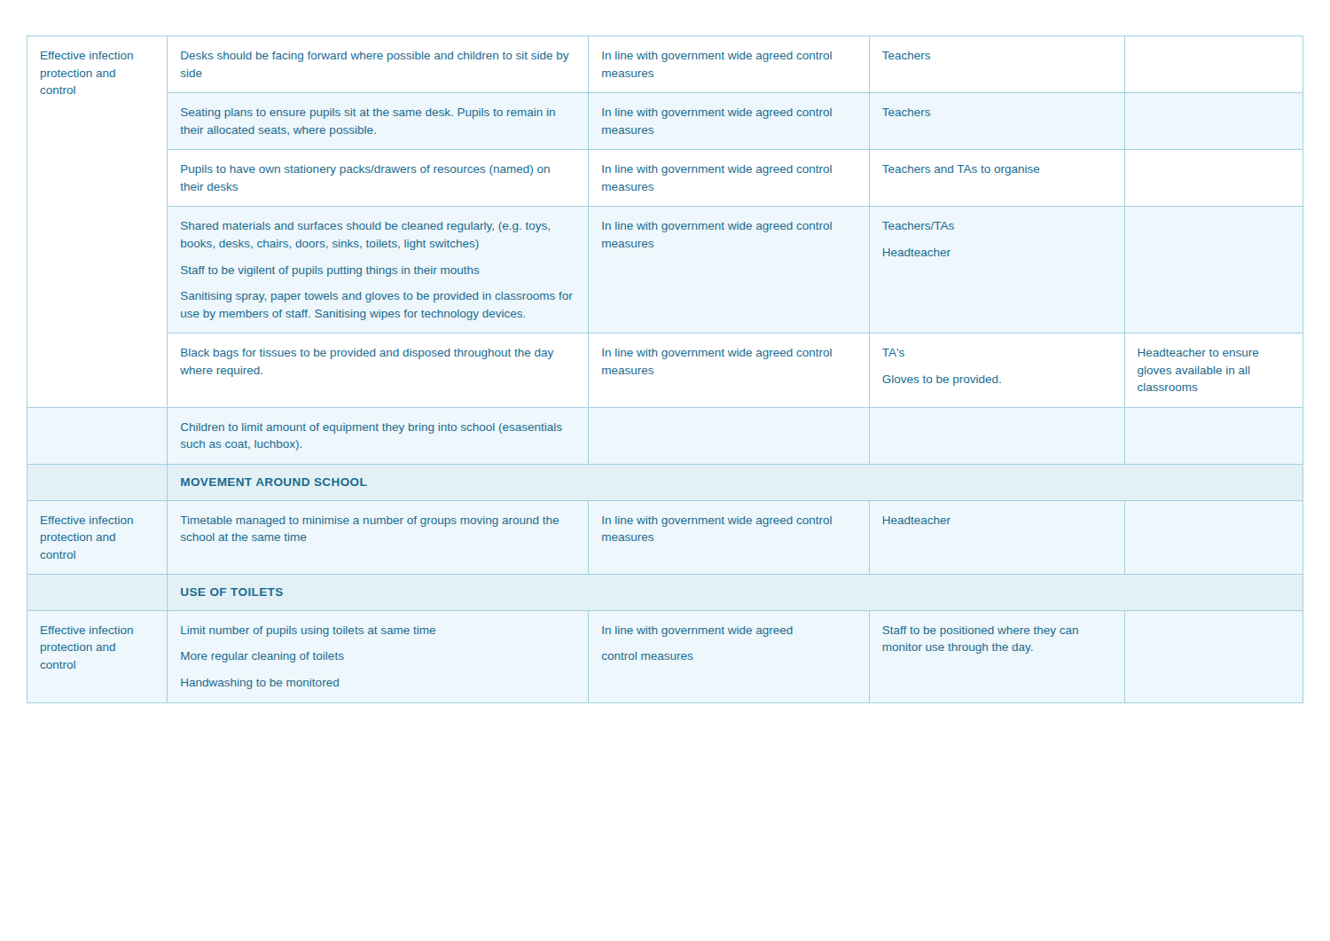| Effective infection protection and control | Desks should be facing forward where possible and children to sit side by side | In line with government wide agreed control measures | Teachers | |
| Seating plans to ensure pupils sit at the same desk. Pupils to remain in their allocated seats, where possible. | In line with government wide agreed control measures | Teachers | |
| Pupils to have own stationery packs/drawers of resources (named) on their desks | In line with government wide agreed control measures | Teachers and TAs to organise | |
| Shared materials and surfaces should be cleaned regularly, (e.g. toys, books, desks, chairs, doors, sinks, toilets, light switches) Staff to be vigilent of pupils putting things in their mouths Sanitising spray, paper towels and gloves to be provided in classrooms for use by members of staff. Sanitising wipes for technology devices. | In line with government wide agreed control measures | Teachers/TAs Headteacher | |
| Black bags for tissues to be provided and disposed throughout the day where required. | In line with government wide agreed control measures | TA's Gloves to be provided. | Headteacher to ensure gloves available in all classrooms |
| | Children to limit amount of equipment they bring into school (esasentials such as coat, luchbox). | | | |
| | MOVEMENT AROUND SCHOOL |
| Effective infection protection and control | Timetable managed to minimise a number of groups moving around the school at the same time | In line with government wide agreed control measures | Headteacher | |
| | USE OF TOILETS |
| Effective infection protection and control | Limit number of pupils using toilets at same time More regular cleaning of toilets Handwashing to be monitored | In line with government wide agreed control measures | Staff to be positioned where they can monitor use through the day. | |